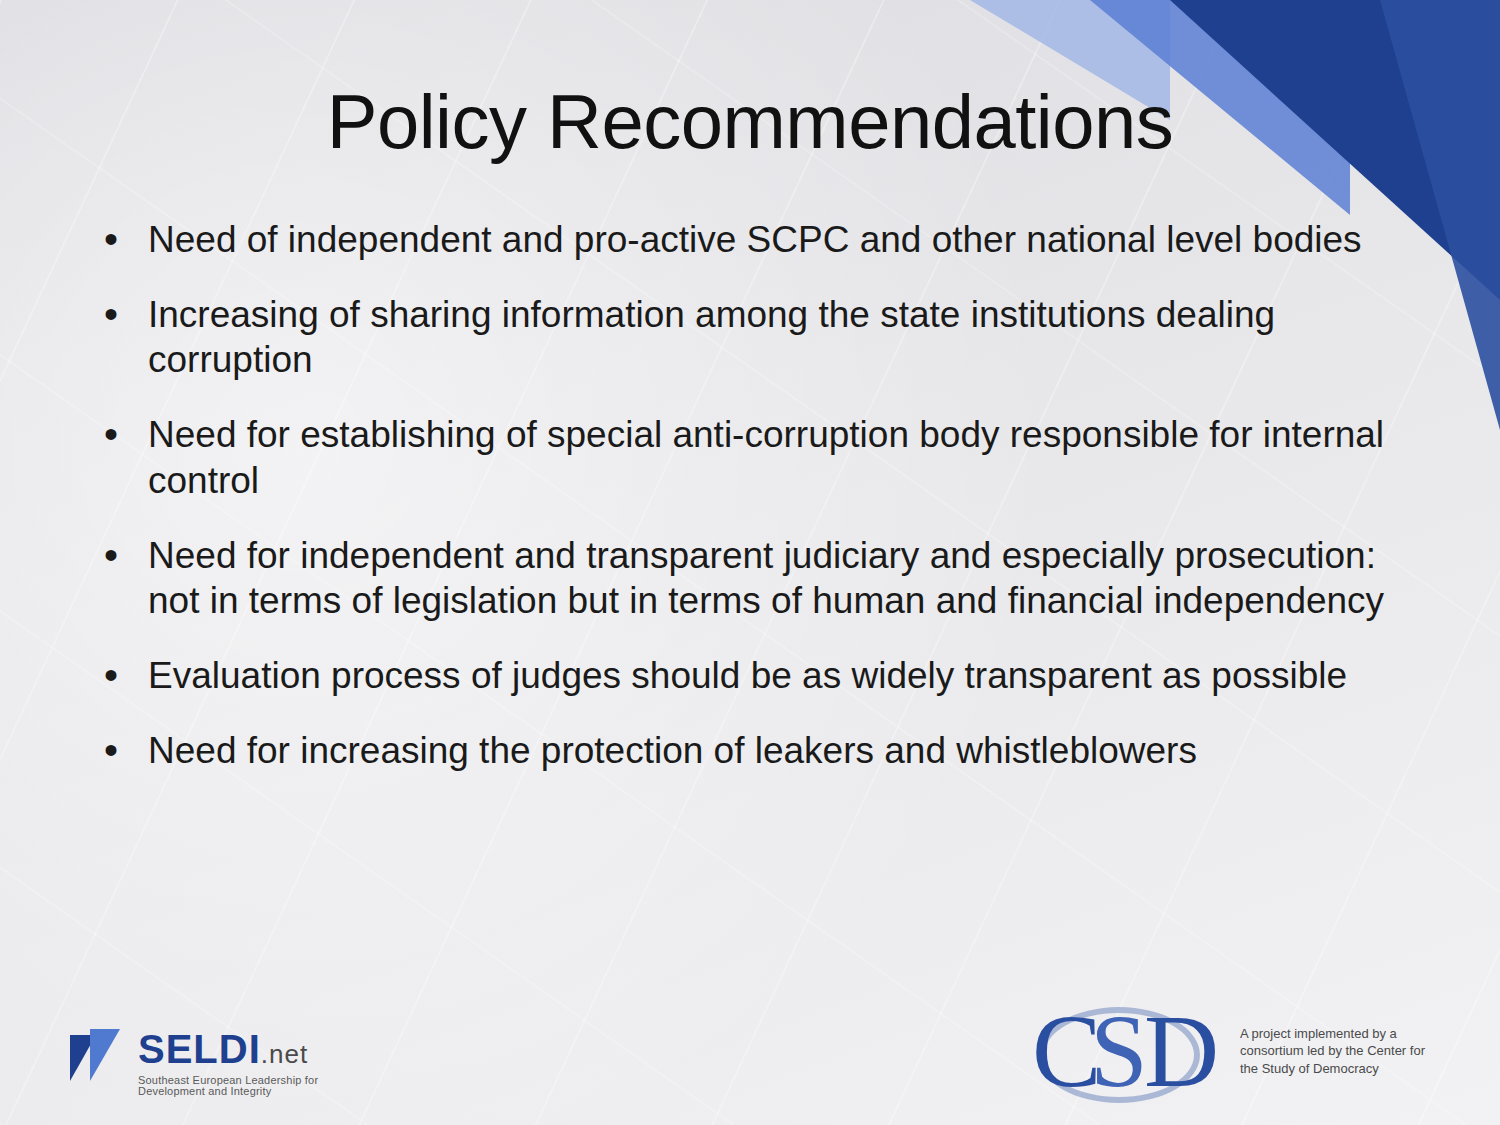Policy Recommendations
Need of independent and pro-active SCPC and other national level bodies
Increasing of sharing information among the state institutions dealing corruption
Need for establishing of special anti-corruption body responsible for internal control
Need for independent and transparent judiciary and especially prosecution: not in terms of legislation but in terms of human and financial independency
Evaluation process of judges should be as widely transparent as possible
Need for increasing the protection of leakers and whistleblowers
SELDI.net
Southeast European Leadership for Development and Integrity
C S D
A project implemented by a consortium led by the Center for the Study of Democracy